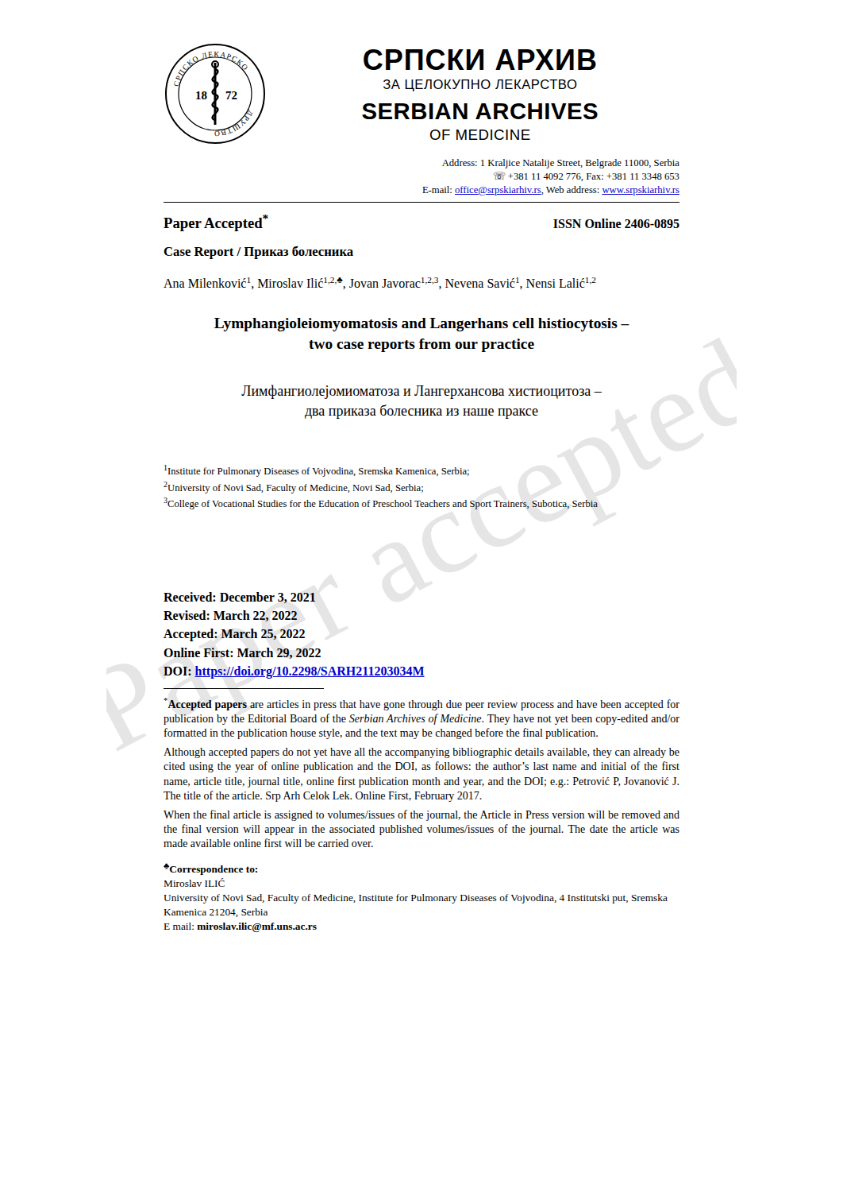Paper accepted
18 72 СРПСКО ЛЕКАРСКО ДРУШТВО
СРПСКИ АРХИВ
ЗА ЦЕЛОКУПНО ЛЕКАРСТВО
SERBIAN ARCHIVES
OF MEDICINE
Address: 1 Kraljice Natalije Street, Belgrade 11000, Serbia
☏ +381 11 4092 776, Fax: +381 11 3348 653
E-mail: office@srpskiarhiv.rs, Web address: www.srpskiarhiv.rs
Paper Accepted*
ISSN Online 2406-0895
Case Report / Приказ болесника
Ana Milenković1, Miroslav Ilić1,2,♣, Jovan Javorac1,2,3, Nevena Savić1, Nensi Lalić1,2
Lymphangioleiomyomatosis and Langerhans cell histiocytosis –
two case reports from our practice
Лимфангиолејомиоматоза и Лангерхансова хистиоцитоза –
два приказа болесника из наше праксе
1Institute for Pulmonary Diseases of Vojvodina, Sremska Kamenica, Serbia;
2University of Novi Sad, Faculty of Medicine, Novi Sad, Serbia;
3College of Vocational Studies for the Education of Preschool Teachers and Sport Trainers, Subotica, Serbia
Received: December 3, 2021
Revised: March 22, 2022
Accepted: March 25, 2022
Online First: March 29, 2022
DOI: https://doi.org/10.2298/SARH211203034M
*Accepted papers are articles in press that have gone through due peer review process and have been accepted for publication by the Editorial Board of the Serbian Archives of Medicine. They have not yet been copy-edited and/or formatted in the publication house style, and the text may be changed before the final publication.
Although accepted papers do not yet have all the accompanying bibliographic details available, they can already be cited using the year of online publication and the DOI, as follows: the author’s last name and initial of the first name, article title, journal title, online first publication month and year, and the DOI; e.g.: Petrović P, Jovanović J. The title of the article. Srp Arh Celok Lek. Online First, February 2017.
When the final article is assigned to volumes/issues of the journal, the Article in Press version will be removed and the final version will appear in the associated published volumes/issues of the journal. The date the article was made available online first will be carried over.
♣Correspondence to:
Miroslav ILIĆ
University of Novi Sad, Faculty of Medicine, Institute for Pulmonary Diseases of Vojvodina, 4 Institutski put, Sremska Kamenica 21204, Serbia
E mail: miroslav.ilic@mf.uns.ac.rs